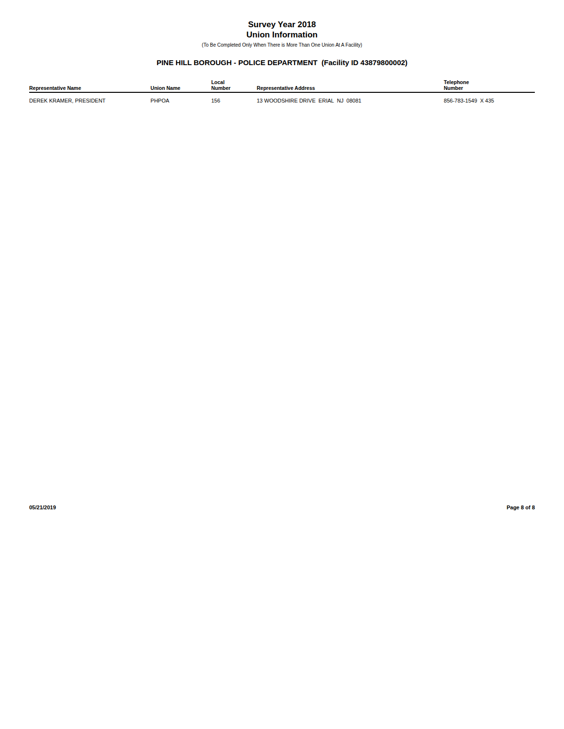Survey Year 2018
Union Information
(To Be Completed Only When There is More Than One Union At A Facility)
PINE HILL BOROUGH - POLICE DEPARTMENT (Facility ID 43879800002)
| Representative Name | Union Name | Local Number | Representative Address | Telephone Number |
| --- | --- | --- | --- | --- |
| DEREK KRAMER, PRESIDENT | PHPOA | 156 | 13 WOODSHIRE DRIVE ERIAL NJ 08081 | 856-783-1549 X 435 |
05/21/2019 Page 8 of 8